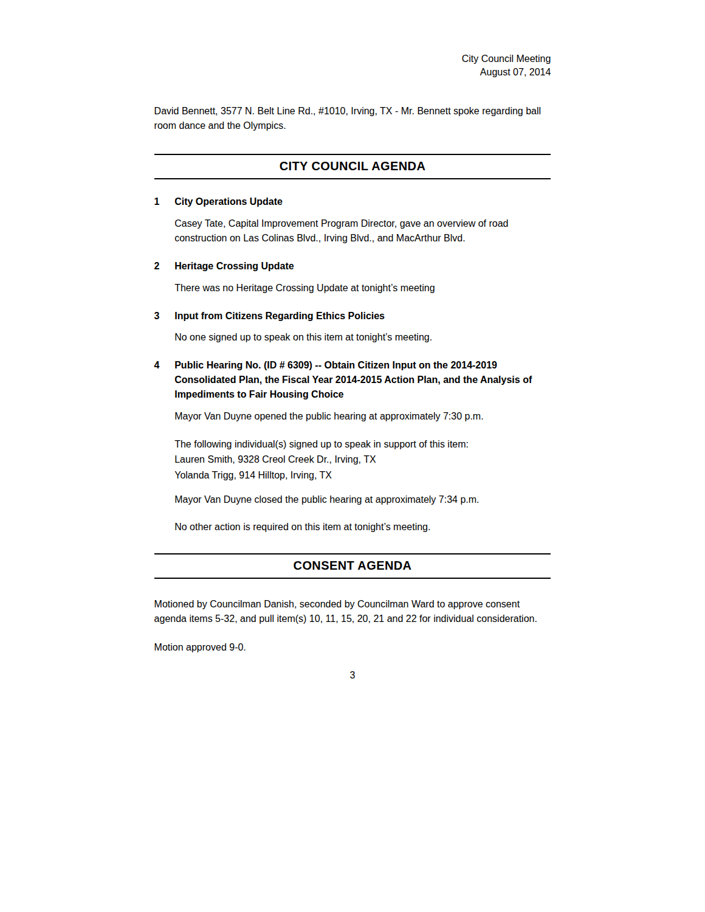City Council Meeting
August 07, 2014
David Bennett, 3577 N. Belt Line Rd., #1010, Irving, TX - Mr. Bennett spoke regarding ball room dance and the Olympics.
CITY COUNCIL AGENDA
1
City Operations Update
Casey Tate, Capital Improvement Program Director, gave an overview of road construction on Las Colinas Blvd., Irving Blvd., and MacArthur Blvd.
2
Heritage Crossing Update
There was no Heritage Crossing Update at tonight’s meeting
3
Input from Citizens Regarding Ethics Policies
No one signed up to speak on this item at tonight’s meeting.
4
Public Hearing No. (ID # 6309) -- Obtain Citizen Input on the 2014-2019 Consolidated Plan, the Fiscal Year 2014-2015 Action Plan, and the Analysis of Impediments to Fair Housing Choice
Mayor Van Duyne opened the public hearing at approximately 7:30 p.m.
The following individual(s) signed up to speak in support of this item:
Lauren Smith, 9328 Creol Creek Dr., Irving, TX
Yolanda Trigg, 914 Hilltop, Irving, TX
Mayor Van Duyne closed the public hearing at approximately 7:34 p.m.
No other action is required on this item at tonight’s meeting.
CONSENT AGENDA
Motioned by Councilman Danish, seconded by Councilman Ward to approve consent agenda items 5-32, and pull item(s) 10, 11, 15, 20, 21 and 22 for individual consideration.
Motion approved 9-0.
3